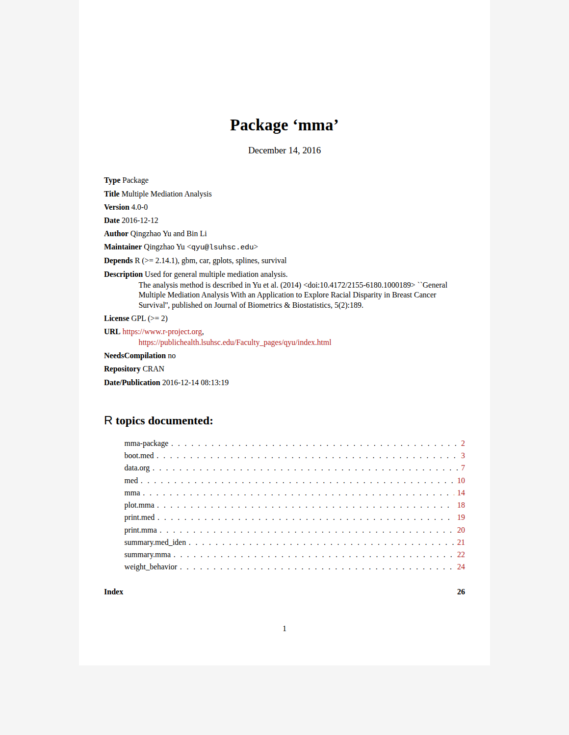Package ‘mma’
December 14, 2016
Type
Package
Title
Multiple Mediation Analysis
Version
4.0-0
Date
2016-12-12
Author
Qingzhao Yu and Bin Li
Maintainer
Qingzhao Yu <qyu@lsuhsc.edu>
Depends
R (>= 2.14.1), gbm, car, gplots, splines, survival
Description
Used for general multiple mediation analysis.
The analysis method is described in Yu et al. (2014) <doi:10.4172/2155-6180.1000189> ``General Multiple Mediation Analysis With an Application to Explore Racial Disparity in Breast Cancer Survival'', published on Journal of Biometrics & Biostatistics, 5(2):189.
License
GPL (>= 2)
URL
https://www.r-project.org,
https://publichealth.lsuhsc.edu/Faculty_pages/qyu/index.html
NeedsCompilation
no
Repository
CRAN
Date/Publication
2016-12-14 08:13:19
R topics documented:
mma-package. . . . . . . . . . . . . . . . . . . . . . . . . . . . . . . . . . . . . . . . . . . . . . 2
boot.med. . . . . . . . . . . . . . . . . . . . . . . . . . . . . . . . . . . . . . . . . . . . . . . . 3
data.org. . . . . . . . . . . . . . . . . . . . . . . . . . . . . . . . . . . . . . . . . . . . . . . . . 7
med. . . . . . . . . . . . . . . . . . . . . . . . . . . . . . . . . . . . . . . . . . . . . . . . . . . . 10
mma. . . . . . . . . . . . . . . . . . . . . . . . . . . . . . . . . . . . . . . . . . . . . . . . . . . . 14
plot.mma. . . . . . . . . . . . . . . . . . . . . . . . . . . . . . . . . . . . . . . . . . . . . . . . 18
print.med. . . . . . . . . . . . . . . . . . . . . . . . . . . . . . . . . . . . . . . . . . . . . . . . 19
print.mma. . . . . . . . . . . . . . . . . . . . . . . . . . . . . . . . . . . . . . . . . . . . . . . . 20
summary.med_iden. . . . . . . . . . . . . . . . . . . . . . . . . . . . . . . . . . . . . . . . 21
summary.mma. . . . . . . . . . . . . . . . . . . . . . . . . . . . . . . . . . . . . . . . . . . . . 22
weight_behavior. . . . . . . . . . . . . . . . . . . . . . . . . . . . . . . . . . . . . . . . . . . 24
Index 26
1